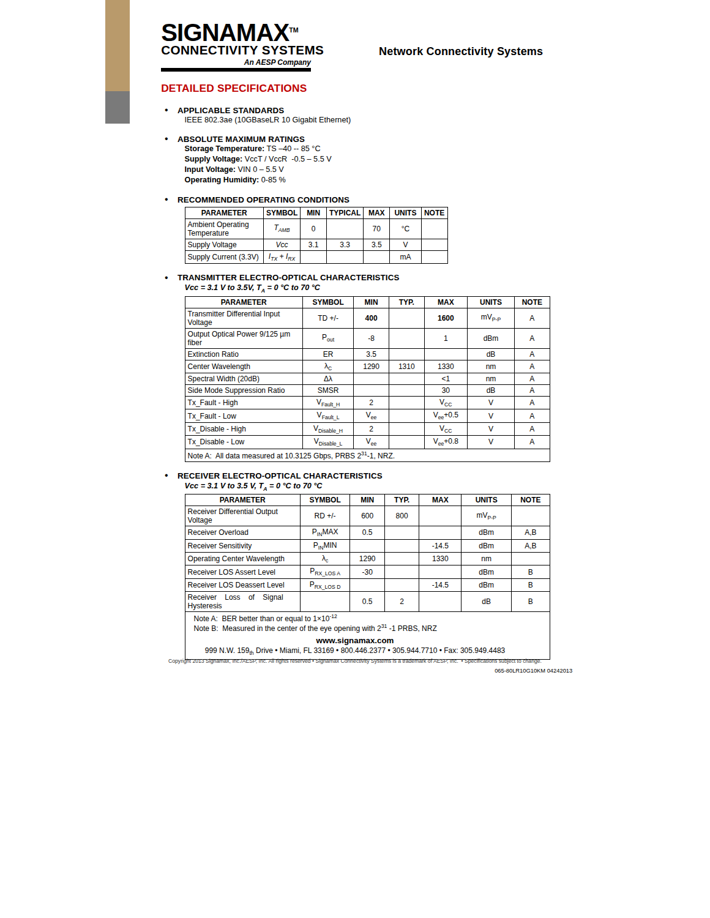S P E C I F I C A T I O N S
SIGNAMAXTM
CONNECTIVITY SYSTEMS
An AESP Company
Network Connectivity Systems
DETAILED SPECIFICATIONS
APPLICABLE STANDARDS
IEEE 802.3ae (10GBaseLR 10 Gigabit Ethernet)
ABSOLUTE MAXIMUM RATINGS
Storage Temperature: TS –40 -- 85 °C
Supply Voltage: VccT / VccR -0.5 – 5.5 V
Input Voltage: VIN 0 – 5.5 V
Operating Humidity: 0-85 %
RECOMMENDED OPERATING CONDITIONS
| PARAMETER | SYMBOL | MIN | TYPICAL | MAX | UNITS | NOTE |
| --- | --- | --- | --- | --- | --- | --- |
| Ambient Operating Temperature | T AMB | 0 | | 70 | °C | |
| Supply Voltage | Vcc | 3.1 | 3.3 | 3.5 | V | |
| Supply Current (3.3V) | I TX + I RX | | | | mA | |
TRANSMITTER ELECTRO-OPTICAL CHARACTERISTICS
Vcc = 3.1 V to 3.5V, TA = 0 °C to 70 °C
| PARAMETER | SYMBOL | MIN | TYP. | MAX | UNITS | NOTE |
| --- | --- | --- | --- | --- | --- | --- |
| Transmitter Differential Input Voltage | TD +/- | 400 | | 1600 | mV P-P | A |
| Output Optical Power 9/125 µm fiber | P out | -8 | | 1 | dBm | A |
| Extinction Ratio | ER | 3.5 | | | dB | A |
| Center Wavelength | λ C | 1290 | 1310 | 1330 | nm | A |
| Spectral Width (20dB) | Δλ | | | <1 | nm | A |
| Side Mode Suppression Ratio | SMSR | | | 30 | dB | A |
| Tx_Fault - High | V Fault_H | 2 | | V CC | V | A |
| Tx_Fault - Low | V Fault_L | V ee | | V ee +0.5 | V | A |
| Tx_Disable - High | V Disable_H | 2 | | V CC | V | A |
| Tx_Disable - Low | V Disable_L | V ee | | V ee +0.8 | V | A |
| Note A: All data measured at 10.3125 Gbps, PRBS 2 31 -1, NRZ. |
RECEIVER ELECTRO-OPTICAL CHARACTERISTICS
Vcc = 3.1 V to 3.5 V, TA = 0 °C to 70 °C
| PARAMETER | SYMBOL | MIN | TYP. | MAX | UNITS | NOTE |
| --- | --- | --- | --- | --- | --- | --- |
| Receiver Differential Output Voltage | RD +/- | 600 | 800 | | mV P-P | |
| Receiver Overload | P IN MAX | 0.5 | | | dBm | A,B |
| Receiver Sensitivity | P IN MIN | | | -14.5 | dBm | A,B |
| Operating Center Wavelength | λ c | 1290 | | 1330 | nm | |
| Receiver LOS Assert Level | P RX_LOS A | -30 | | | dBm | B |
| Receiver LOS Deassert Level | P RX_LOS D | | | -14.5 | dBm | B |
| Receiver Loss of Signal Hysteresis | | 0.5 | 2 | | dB | B |
| Note A: BER better than or equal to 1×10 -12 Note B: Measured in the center of the eye opening with 2 31 -1 PRBS, NRZ |
www.signamax.com
999 N.W. 159th Drive • Miami, FL 33169 • 800.446.2377 • 305.944.7710 • Fax: 305.949.4483
Copyright 2013 Signamax, Inc./AESP, Inc. All rights reserved • Signamax Connectivity Systems is a trademark of AESP, Inc. • Specifications subject to change.
065-80LR10G10KM 04242013